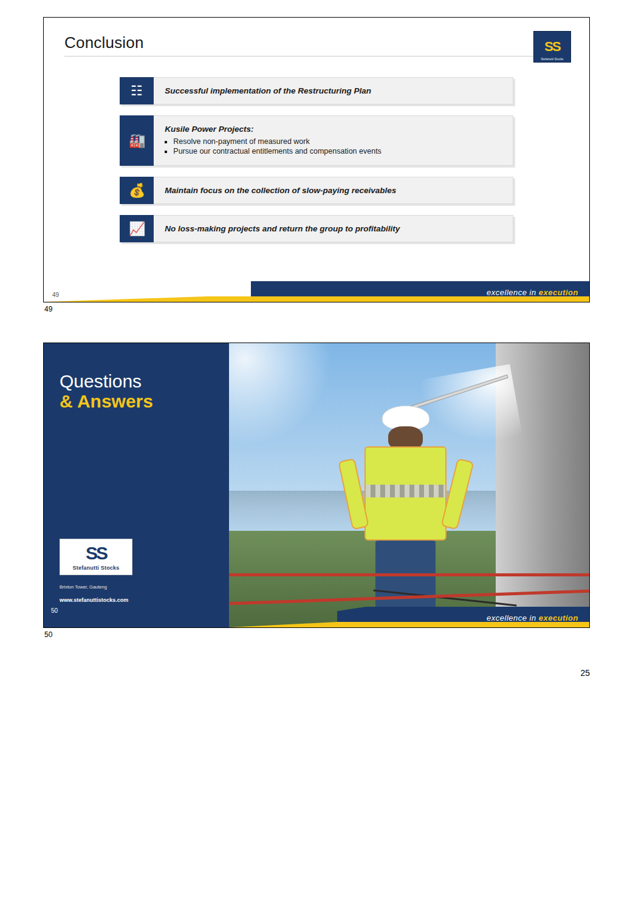Conclusion
SS Stefanutti Stocks
☷
Successful implementation of the Restructuring Plan
🏭
Kusile Power Projects:
Resolve non-payment of measured work
Pursue our contractual entitlements and compensation events
💰
Maintain focus on the collection of slow-paying receivables
📈
No loss-making projects and return the group to profitability
49
excellence in execution
49
Questions& Answers
SS
Stefanutti Stocks
Brixton Tower, Gauteng
www.stefanuttistocks.com
50
excellence in execution
50
25